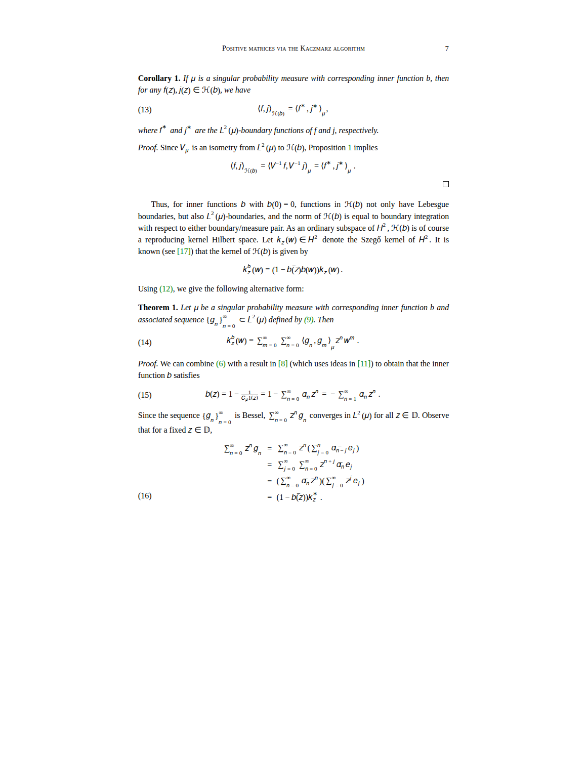Positive matrices via the Kaczmarz algorithm 7
Corollary 1. If μ is a singular probability measure with corresponding inner function b, then for any f(z),j(z)∈ℋ(b), we have
(13) ⟨f,j⟩ℋ(b) = ⟨f∗,j∗⟩μ ,
where f∗ and j∗ are the L2(μ)-boundary functions of f and j, respectively.
Proof. Since Vμ is an isometry from L2(μ) to ℋ(b), Proposition 1 implies
⟨f,j⟩ℋ(b) = ⟨V−1f,V−1j⟩μ = ⟨f∗,j∗⟩μ .
Thus, for inner functions b with b(0)=0, functions in ℋ(b) not only have Lebesgue boundaries, but also L2(μ)-boundaries, and the norm of ℋ(b) is equal to boundary integration with respect to either boundary/measure pair. As an ordinary subspace of H2, ℋ(b) is of course a reproducing kernel Hilbert space. Let kz(w)∈H2 denote the Szegő kernel of H2. It is known (see [17]) that the kernel of ℋ(b) is given by
kzb(w) = (1−b(z)‾b(w)) kz(w).
Using (12), we give the following alternative form:
Theorem 1. Let μ be a singular probability measure with corresponding inner function b and associated sequence {gn}n=0∞⊂L2(μ) defined by (9). Then
(14) kzb(w) = ∑m=0∞ ∑n=0∞ ⟨gn,gm⟩μ z‾n wm.
Proof. We can combine (6) with a result in [8] (which uses ideas in [11]) to obtain that the inner function b satisfies
(15) b(z) = 1− 1Cμ1(z) = 1− ∑n=0∞ αnzn = − ∑n=1∞ αnzn.
Since the sequence {gn}n=0∞ is Bessel, ∑n=0∞z‾ngn converges in L2(μ) for all z∈𝔻. Observe that for a fixed z∈𝔻,
| ∑ n = 0 ∞ z ‾ n g n | = | ∑ n = 0 ∞ z ‾ n ( ∑ j = 0 n α n − j ‾ e j ) |
| | = | ∑ j = 0 ∞ ∑ n = 0 ∞ z ‾ n + j α n ‾ e j |
| | = | ( ∑ n = 0 ∞ α n ‾ z ‾ n ) ( ∑ j = 0 ∞ z ‾ j e j ) |
| | = | ( 1 − b ( z ) ‾ ) k z ∗ . |
(16)